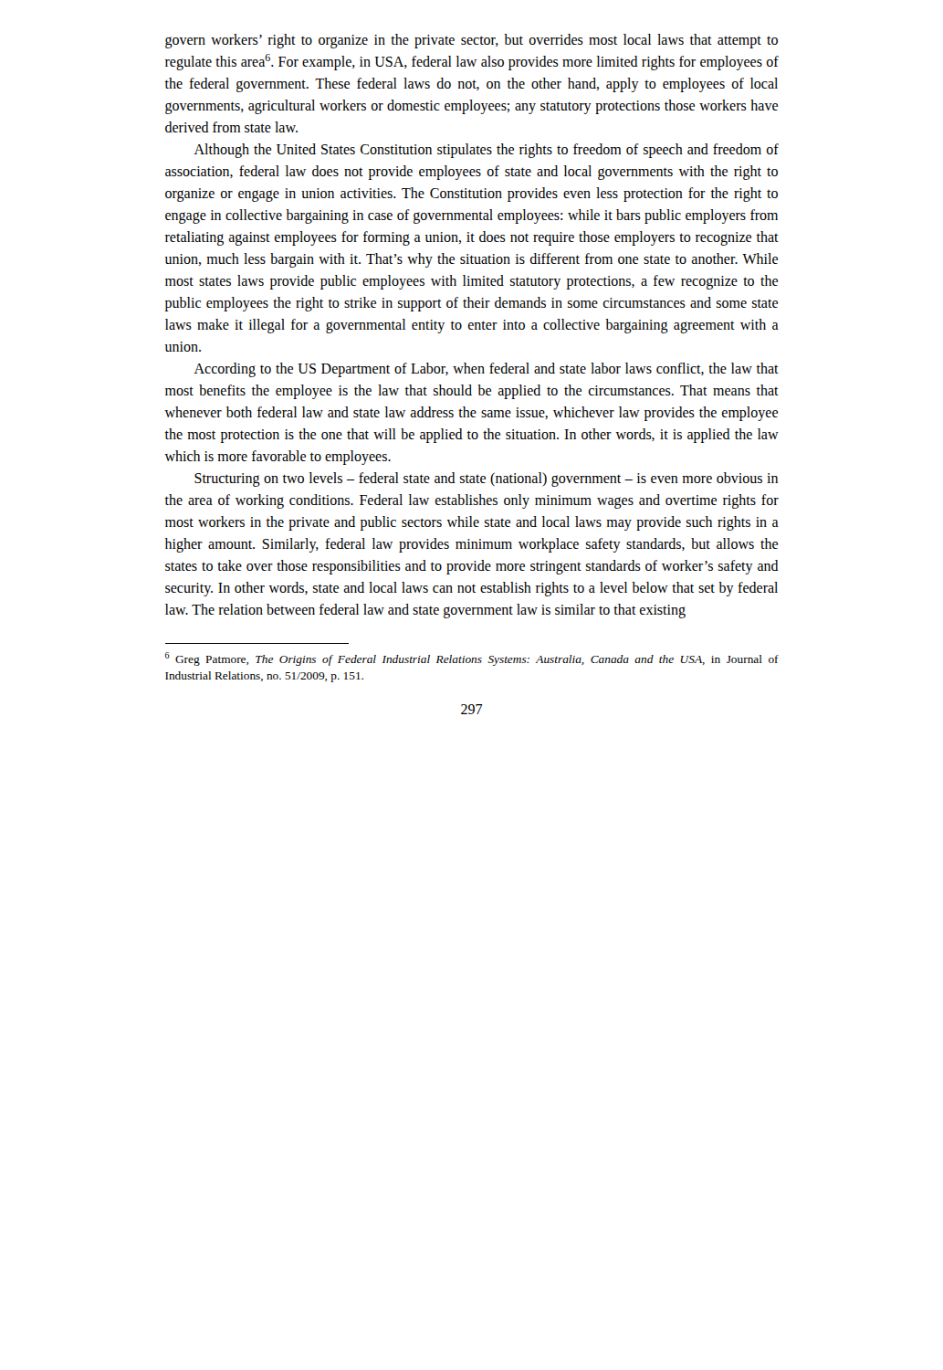govern workers’ right to organize in the private sector, but overrides most local laws that attempt to regulate this area6. For example, in USA, federal law also provides more limited rights for employees of the federal government. These federal laws do not, on the other hand, apply to employees of local governments, agricultural workers or domestic employees; any statutory protections those workers have derived from state law.
Although the United States Constitution stipulates the rights to freedom of speech and freedom of association, federal law does not provide employees of state and local governments with the right to organize or engage in union activities. The Constitution provides even less protection for the right to engage in collective bargaining in case of governmental employees: while it bars public employers from retaliating against employees for forming a union, it does not require those employers to recognize that union, much less bargain with it. That’s why the situation is different from one state to another. While most states laws provide public employees with limited statutory protections, a few recognize to the public employees the right to strike in support of their demands in some circumstances and some state laws make it illegal for a governmental entity to enter into a collective bargaining agreement with a union.
According to the US Department of Labor, when federal and state labor laws conflict, the law that most benefits the employee is the law that should be applied to the circumstances. That means that whenever both federal law and state law address the same issue, whichever law provides the employee the most protection is the one that will be applied to the situation. In other words, it is applied the law which is more favorable to employees.
Structuring on two levels – federal state and state (national) government – is even more obvious in the area of working conditions. Federal law establishes only minimum wages and overtime rights for most workers in the private and public sectors while state and local laws may provide such rights in a higher amount. Similarly, federal law provides minimum workplace safety standards, but allows the states to take over those responsibilities and to provide more stringent standards of worker’s safety and security. In other words, state and local laws can not establish rights to a level below that set by federal law. The relation between federal law and state government law is similar to that existing
6 Greg Patmore, The Origins of Federal Industrial Relations Systems: Australia, Canada and the USA, in Journal of Industrial Relations, no. 51/2009, p. 151.
297